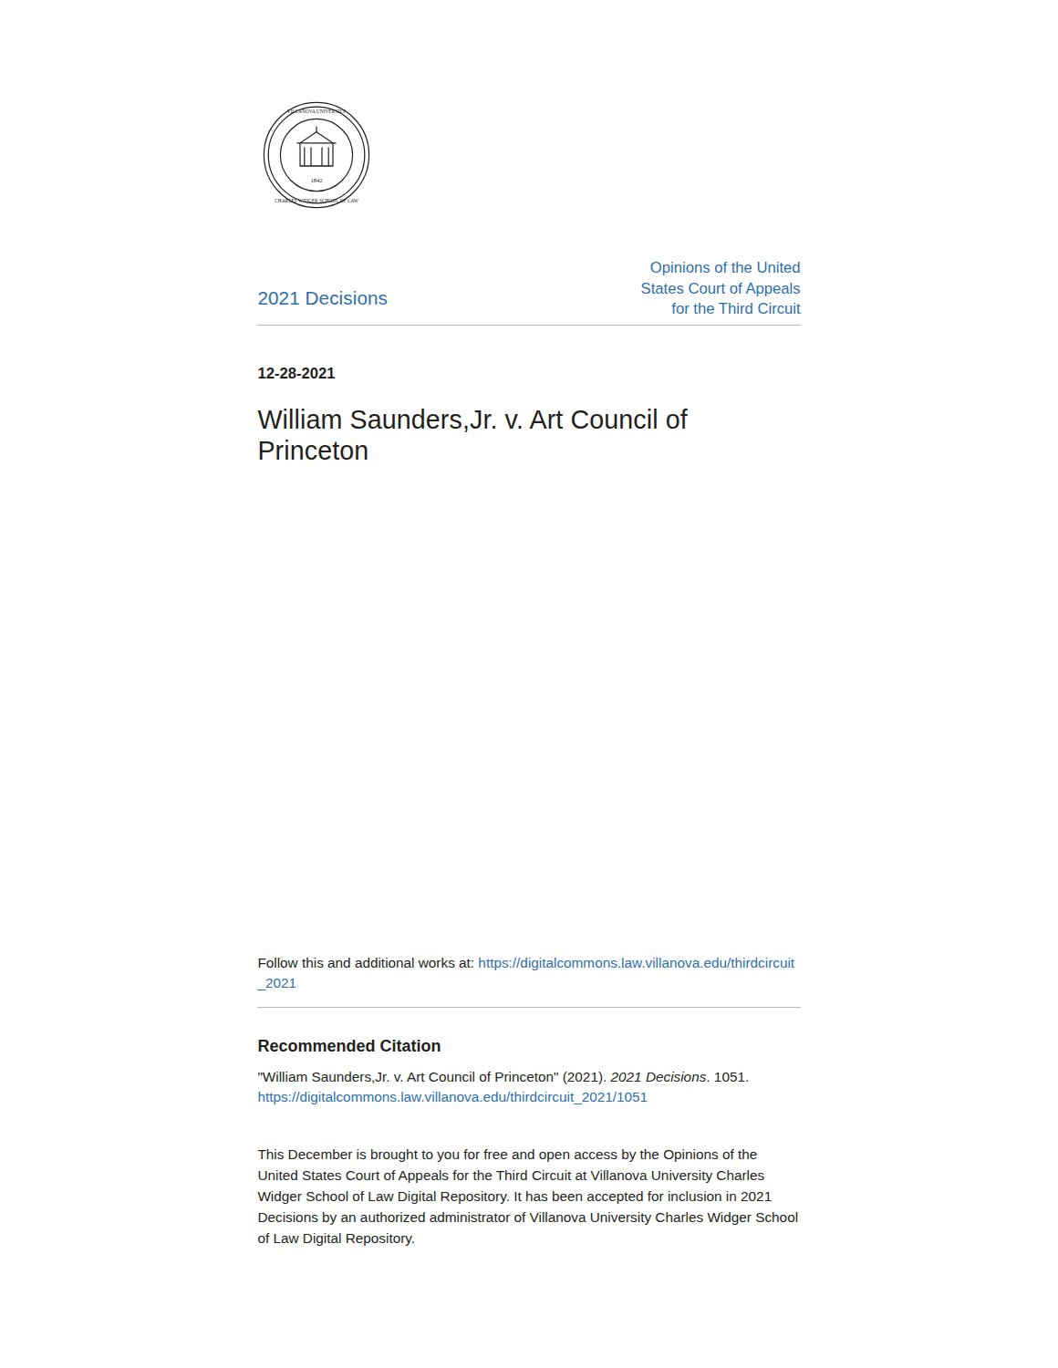2021 Decisions
Opinions of the United
States Court of Appeals
for the Third Circuit
12-28-2021
William Saunders,Jr. v. Art Council of Princeton
Follow this and additional works at: https://digitalcommons.law.villanova.edu/thirdcircuit_2021
Recommended Citation
"William Saunders,Jr. v. Art Council of Princeton" (2021). 2021 Decisions. 1051.
https://digitalcommons.law.villanova.edu/thirdcircuit_2021/1051
This December is brought to you for free and open access by the Opinions of the United States Court of Appeals for the Third Circuit at Villanova University Charles Widger School of Law Digital Repository. It has been accepted for inclusion in 2021 Decisions by an authorized administrator of Villanova University Charles Widger School of Law Digital Repository.